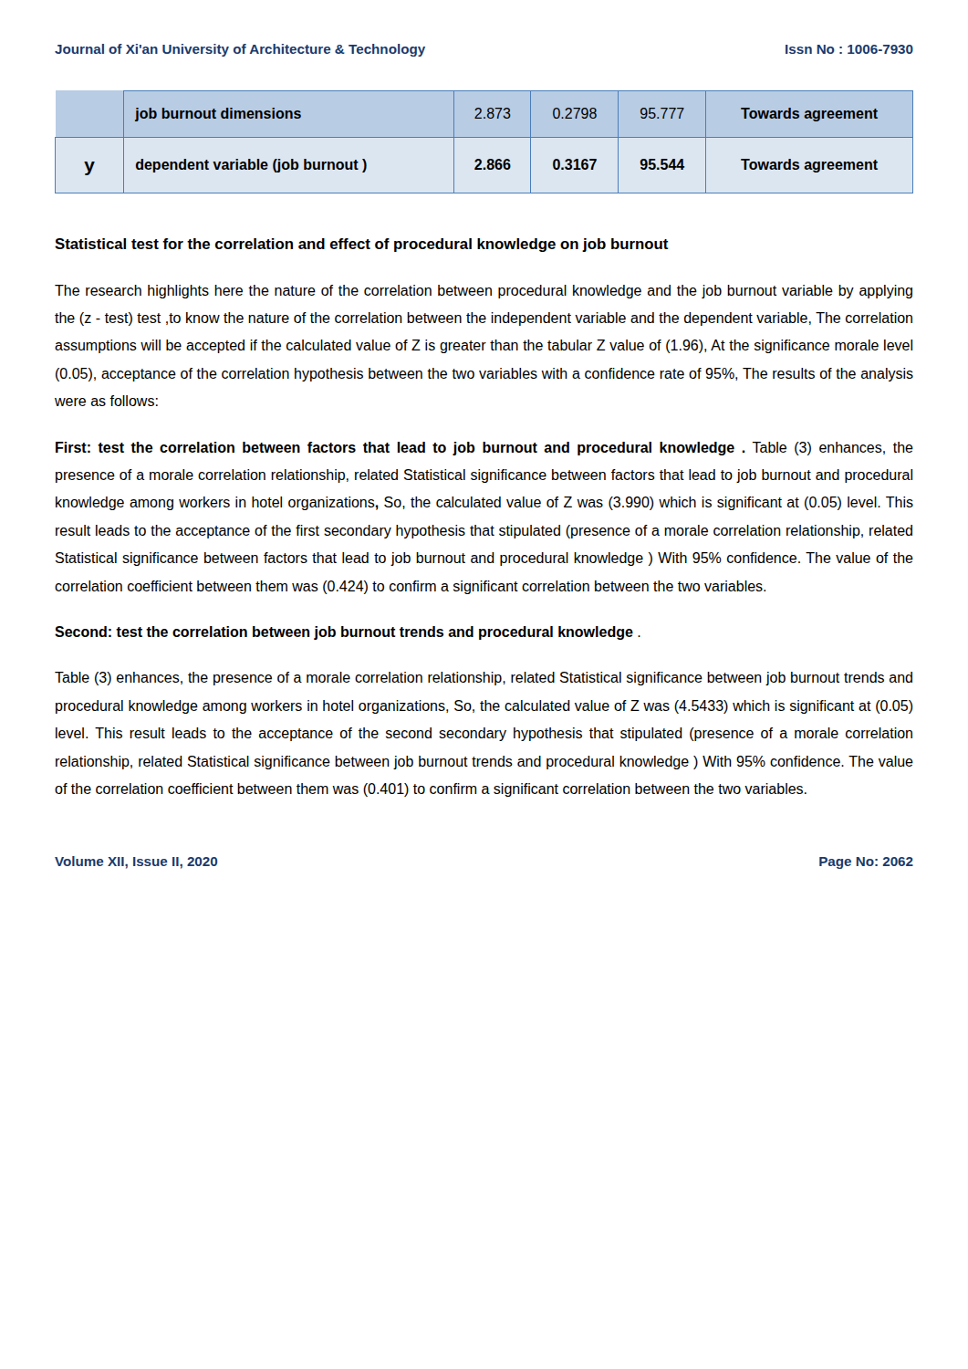Journal of Xi'an University of Architecture & Technology Issn No : 1006-7930
| | job burnout dimensions | 2.873 | 0.2798 | 95.777 | Towards agreement |
| y | dependent variable (job burnout ) | 2.866 | 0.3167 | 95.544 | Towards agreement |
Statistical test for the correlation and effect of procedural knowledge on job burnout
The research highlights here the nature of the correlation between procedural knowledge and the job burnout variable by applying the (z - test) test ,to know the nature of the correlation between the independent variable and the dependent variable, The correlation assumptions will be accepted if the calculated value of Z is greater than the tabular Z value of (1.96), At the significance morale level (0.05), acceptance of the correlation hypothesis between the two variables with a confidence rate of 95%, The results of the analysis were as follows:
First: test the correlation between factors that lead to job burnout and procedural knowledge . Table (3) enhances, the presence of a morale correlation relationship, related Statistical significance between factors that lead to job burnout and procedural knowledge among workers in hotel organizations, So, the calculated value of Z was (3.990) which is significant at (0.05) level. This result leads to the acceptance of the first secondary hypothesis that stipulated (presence of a morale correlation relationship, related Statistical significance between factors that lead to job burnout and procedural knowledge ) With 95% confidence. The value of the correlation coefficient between them was (0.424) to confirm a significant correlation between the two variables.
Second: test the correlation between job burnout trends and procedural knowledge .
Table (3) enhances, the presence of a morale correlation relationship, related Statistical significance between job burnout trends and procedural knowledge among workers in hotel organizations, So, the calculated value of Z was (4.5433) which is significant at (0.05) level. This result leads to the acceptance of the second secondary hypothesis that stipulated (presence of a morale correlation relationship, related Statistical significance between job burnout trends and procedural knowledge ) With 95% confidence. The value of the correlation coefficient between them was (0.401) to confirm a significant correlation between the two variables.
Volume XII, Issue II, 2020 Page No: 2062